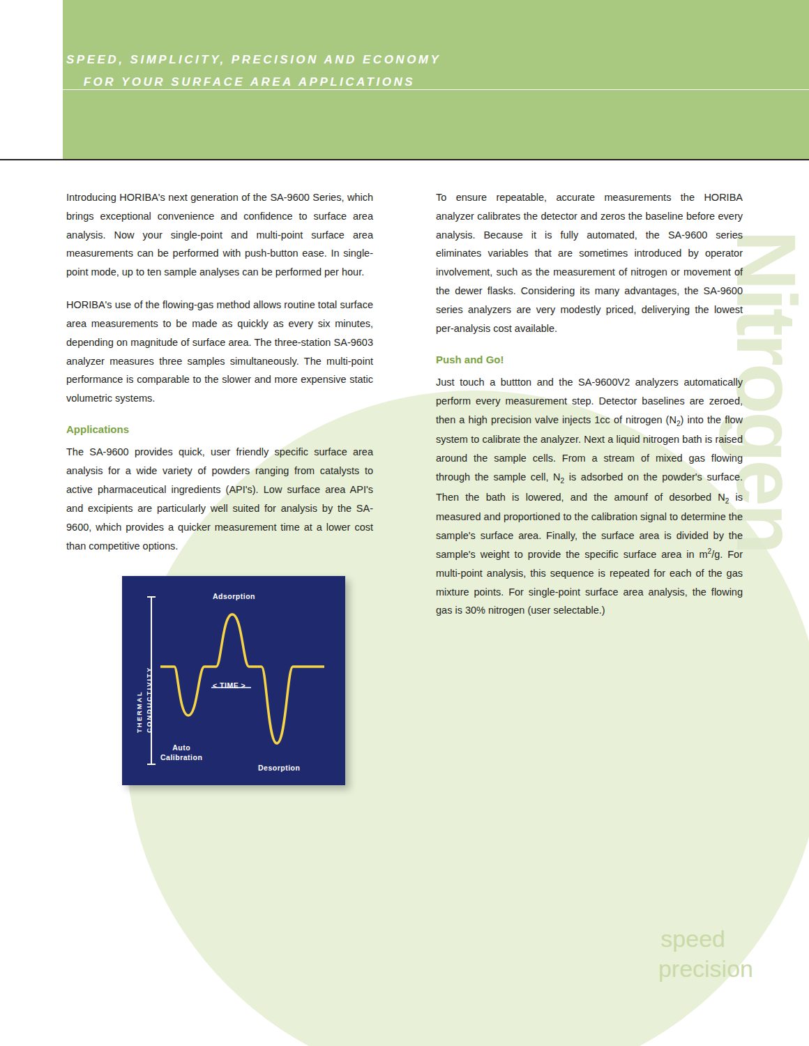Speed, Simplicity, Precision and Economy
for Your Surface Area Applications
Nitrogen
Introducing HORIBA's next generation of the SA-9600 Series, which brings exceptional convenience and confidence to surface area analysis. Now your single-point and multi-point surface area measurements can be performed with push-button ease. In single-point mode, up to ten sample analyses can be performed per hour.
HORIBA's use of the flowing-gas method allows routine total surface area measurements to be made as quickly as every six minutes, depending on magnitude of surface area. The three-station SA-9603 analyzer measures three samples simultaneously. The multi-point performance is comparable to the slower and more expensive static volumetric systems.
Applications
The SA-9600 provides quick, user friendly specific surface area analysis for a wide variety of powders ranging from catalysts to active pharmaceutical ingredients (API's). Low surface area API's and excipients are particularly well suited for analysis by the SA-9600, which provides a quicker measurement time at a lower cost than competitive options.
THERMAL CONDUCTIVITY
Adsorption
< TIME >
Auto
Calibration
Desorption
To ensure repeatable, accurate measurements the HORIBA analyzer calibrates the detector and zeros the baseline before every analysis. Because it is fully automated, the SA-9600 series eliminates variables that are sometimes introduced by operator involvement, such as the measurement of nitrogen or movement of the dewer flasks. Considering its many advantages, the SA-9600 series analyzers are very modestly priced, deliverying the lowest per-analysis cost available.
Push and Go!
Just touch a buttton and the SA-9600V2 analyzers automatically perform every measurement step. Detector baselines are zeroed, then a high precision valve injects 1cc of nitrogen (N2) into the flow system to calibrate the analyzer. Next a liquid nitrogen bath is raised around the sample cells. From a stream of mixed gas flowing through the sample cell, N2 is adsorbed on the powder's surface. Then the bath is lowered, and the amounf of desorbed N2 is measured and proportioned to the calibration signal to determine the sample's surface area. Finally, the surface area is divided by the sample's weight to provide the specific surface area in m2/g. For multi-point analysis, this sequence is repeated for each of the gas mixture points. For single-point surface area analysis, the flowing gas is 30% nitrogen (user selectable.)
speed precision